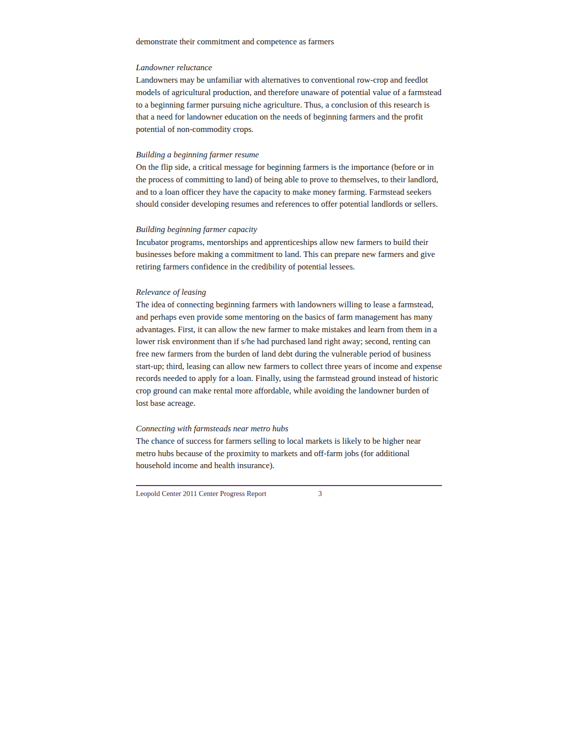demonstrate their commitment and competence as farmers
Landowner reluctance
Landowners may be unfamiliar with alternatives to conventional row-crop and feedlot models of agricultural production, and therefore unaware of potential value of a farmstead to a beginning farmer pursuing niche agriculture. Thus, a conclusion of this research is that a need for landowner education on the needs of beginning farmers and the profit potential of non-commodity crops.
Building a beginning farmer resume
On the flip side, a critical message for beginning farmers is the importance (before or in the process of committing to land) of being able to prove to themselves, to their landlord, and to a loan officer they have the capacity to make money farming. Farmstead seekers should consider developing resumes and references to offer potential landlords or sellers.
Building beginning farmer capacity
Incubator programs, mentorships and apprenticeships allow new farmers to build their businesses before making a commitment to land. This can prepare new farmers and give retiring farmers confidence in the credibility of potential lessees.
Relevance of leasing
The idea of connecting beginning farmers with landowners willing to lease a farmstead, and perhaps even provide some mentoring on the basics of farm management has many advantages. First, it can allow the new farmer to make mistakes and learn from them in a lower risk environment than if s/he had purchased land right away; second, renting can free new farmers from the burden of land debt during the vulnerable period of business start-up; third, leasing can allow new farmers to collect three years of income and expense records needed to apply for a loan. Finally, using the farmstead ground instead of historic crop ground can make rental more affordable, while avoiding the landowner burden of lost base acreage.
Connecting with farmsteads near metro hubs
The chance of success for farmers selling to local markets is likely to be higher near metro hubs because of the proximity to markets and off-farm jobs (for additional household income and health insurance).
Leopold Center 2011 Center Progress Report 3